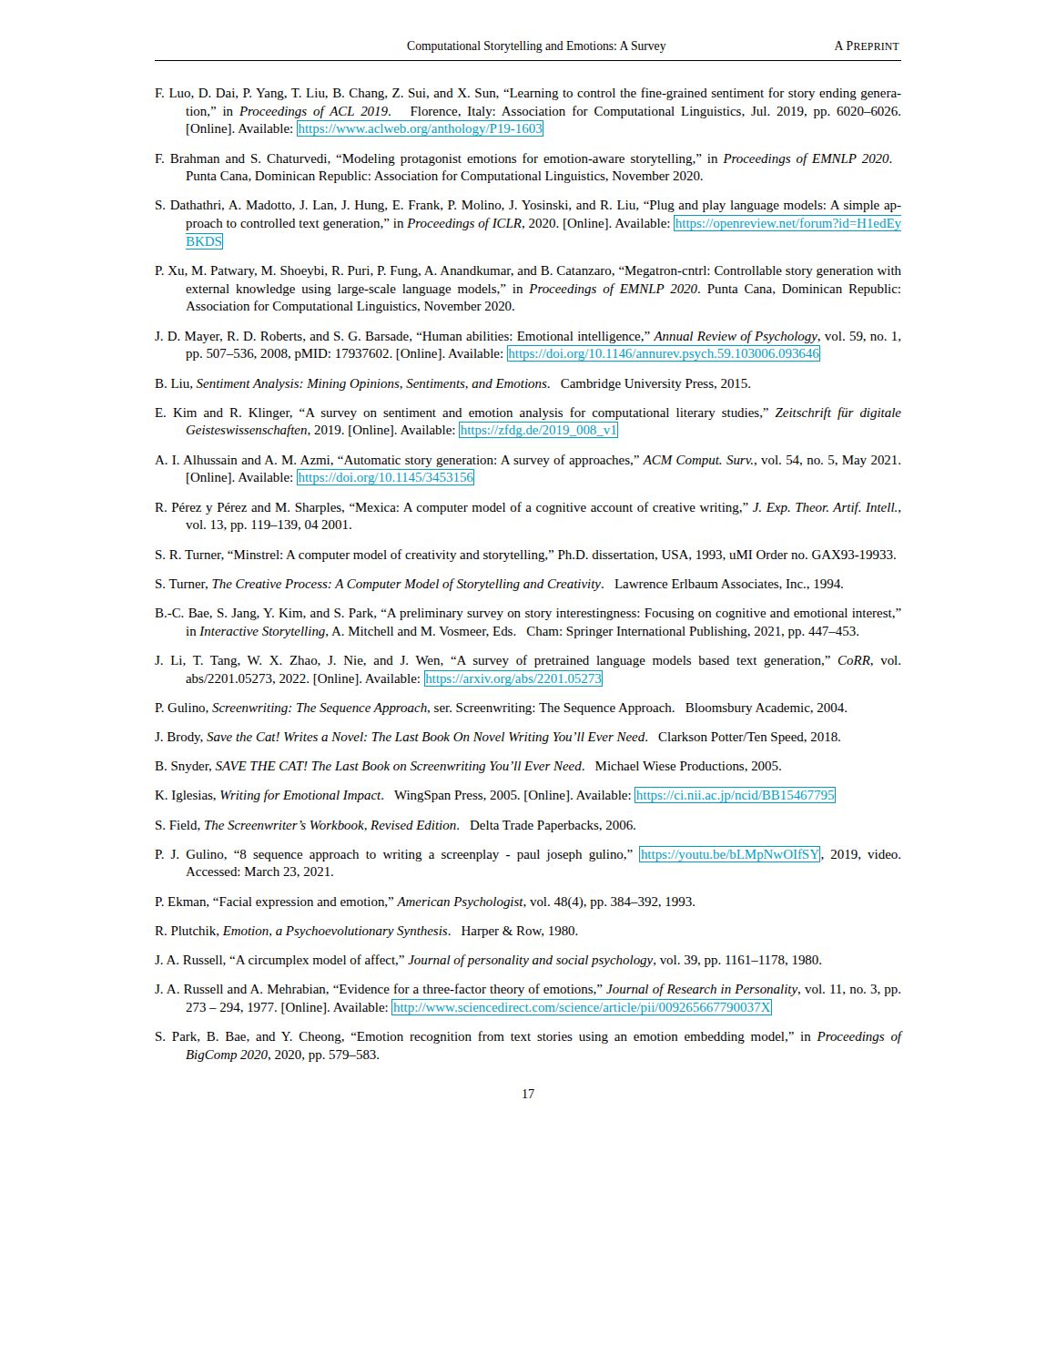Computational Storytelling and Emotions: A Survey A PREPRINT
F. Luo, D. Dai, P. Yang, T. Liu, B. Chang, Z. Sui, and X. Sun, “Learning to control the fine-grained sentiment for story ending generation,” in Proceedings of ACL 2019. Florence, Italy: Association for Computational Linguistics, Jul. 2019, pp. 6020–6026. [Online]. Available: https://www.aclweb.org/anthology/P19-1603
F. Brahman and S. Chaturvedi, “Modeling protagonist emotions for emotion-aware storytelling,” in Proceedings of EMNLP 2020. Punta Cana, Dominican Republic: Association for Computational Linguistics, November 2020.
S. Dathathri, A. Madotto, J. Lan, J. Hung, E. Frank, P. Molino, J. Yosinski, and R. Liu, “Plug and play language models: A simple approach to controlled text generation,” in Proceedings of ICLR, 2020. [Online]. Available: https://openreview.net/forum?id=H1edEyBKDS
P. Xu, M. Patwary, M. Shoeybi, R. Puri, P. Fung, A. Anandkumar, and B. Catanzaro, “Megatron-cntrl: Controllable story generation with external knowledge using large-scale language models,” in Proceedings of EMNLP 2020. Punta Cana, Dominican Republic: Association for Computational Linguistics, November 2020.
J. D. Mayer, R. D. Roberts, and S. G. Barsade, “Human abilities: Emotional intelligence,” Annual Review of Psychology, vol. 59, no. 1, pp. 507–536, 2008, pMID: 17937602. [Online]. Available: https://doi.org/10.1146/annurev.psych.59.103006.093646
B. Liu, Sentiment Analysis: Mining Opinions, Sentiments, and Emotions. Cambridge University Press, 2015.
E. Kim and R. Klinger, “A survey on sentiment and emotion analysis for computational literary studies,” Zeitschrift für digitale Geisteswissenschaften, 2019. [Online]. Available: https://zfdg.de/2019_008_v1
A. I. Alhussain and A. M. Azmi, “Automatic story generation: A survey of approaches,” ACM Comput. Surv., vol. 54, no. 5, May 2021. [Online]. Available: https://doi.org/10.1145/3453156
R. Pérez y Pérez and M. Sharples, “Mexica: A computer model of a cognitive account of creative writing,” J. Exp. Theor. Artif. Intell., vol. 13, pp. 119–139, 04 2001.
S. R. Turner, “Minstrel: A computer model of creativity and storytelling,” Ph.D. dissertation, USA, 1993, uMI Order no. GAX93-19933.
S. Turner, The Creative Process: A Computer Model of Storytelling and Creativity. Lawrence Erlbaum Associates, Inc., 1994.
B.-C. Bae, S. Jang, Y. Kim, and S. Park, “A preliminary survey on story interestingness: Focusing on cognitive and emotional interest,” in Interactive Storytelling, A. Mitchell and M. Vosmeer, Eds. Cham: Springer International Publishing, 2021, pp. 447–453.
J. Li, T. Tang, W. X. Zhao, J. Nie, and J. Wen, “A survey of pretrained language models based text generation,” CoRR, vol. abs/2201.05273, 2022. [Online]. Available: https://arxiv.org/abs/2201.05273
P. Gulino, Screenwriting: The Sequence Approach, ser. Screenwriting: The Sequence Approach. Bloomsbury Academic, 2004.
J. Brody, Save the Cat! Writes a Novel: The Last Book On Novel Writing You’ll Ever Need. Clarkson Potter/Ten Speed, 2018.
B. Snyder, SAVE THE CAT! The Last Book on Screenwriting You’ll Ever Need. Michael Wiese Productions, 2005.
K. Iglesias, Writing for Emotional Impact. WingSpan Press, 2005. [Online]. Available: https://ci.nii.ac.jp/ncid/BB15467795
S. Field, The Screenwriter’s Workbook, Revised Edition. Delta Trade Paperbacks, 2006.
P. J. Gulino, “8 sequence approach to writing a screenplay - paul joseph gulino,” https://youtu.be/bLMpNwOIfSY, 2019, video. Accessed: March 23, 2021.
P. Ekman, “Facial expression and emotion,” American Psychologist, vol. 48(4), pp. 384–392, 1993.
R. Plutchik, Emotion, a Psychoevolutionary Synthesis. Harper & Row, 1980.
J. A. Russell, “A circumplex model of affect,” Journal of personality and social psychology, vol. 39, pp. 1161–1178, 1980.
J. A. Russell and A. Mehrabian, “Evidence for a three-factor theory of emotions,” Journal of Research in Personality, vol. 11, no. 3, pp. 273 – 294, 1977. [Online]. Available: http://www.sciencedirect.com/science/article/pii/009265667790037X
S. Park, B. Bae, and Y. Cheong, “Emotion recognition from text stories using an emotion embedding model,” in Proceedings of BigComp 2020, 2020, pp. 579–583.
17